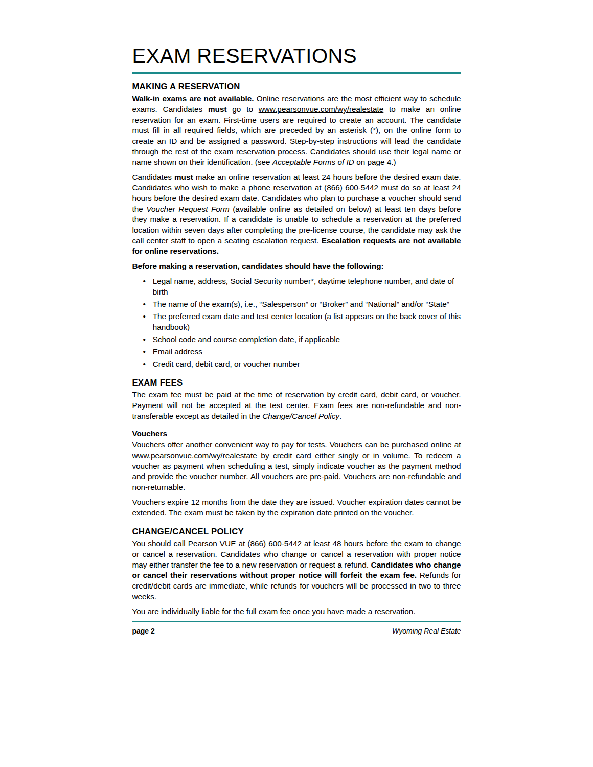EXAM RESERVATIONS
MAKING A RESERVATION
Walk-in exams are not available. Online reservations are the most efficient way to schedule exams. Candidates must go to www.pearsonvue.com/wy/realestate to make an online reservation for an exam. First-time users are required to create an account. The candidate must fill in all required fields, which are preceded by an asterisk (*), on the online form to create an ID and be assigned a password. Step-by-step instructions will lead the candidate through the rest of the exam reservation process. Candidates should use their legal name or name shown on their identification. (see Acceptable Forms of ID on page 4.)
Candidates must make an online reservation at least 24 hours before the desired exam date. Candidates who wish to make a phone reservation at (866) 600-5442 must do so at least 24 hours before the desired exam date. Candidates who plan to purchase a voucher should send the Voucher Request Form (available online as detailed on below) at least ten days before they make a reservation. If a candidate is unable to schedule a reservation at the preferred location within seven days after completing the pre-license course, the candidate may ask the call center staff to open a seating escalation request. Escalation requests are not available for online reservations.
Before making a reservation, candidates should have the following:
Legal name, address, Social Security number*, daytime telephone number, and date of birth
The name of the exam(s), i.e., “Salesperson” or “Broker” and “National” and/or “State”
The preferred exam date and test center location (a list appears on the back cover of this handbook)
School code and course completion date, if applicable
Email address
Credit card, debit card, or voucher number
EXAM FEES
The exam fee must be paid at the time of reservation by credit card, debit card, or voucher. Payment will not be accepted at the test center. Exam fees are non-refundable and non-transferable except as detailed in the Change/Cancel Policy.
Vouchers
Vouchers offer another convenient way to pay for tests. Vouchers can be purchased online at www.pearsonvue.com/wy/realestate by credit card either singly or in volume. To redeem a voucher as payment when scheduling a test, simply indicate voucher as the payment method and provide the voucher number. All vouchers are pre-paid. Vouchers are non-refundable and non-returnable.
Vouchers expire 12 months from the date they are issued. Voucher expiration dates cannot be extended. The exam must be taken by the expiration date printed on the voucher.
CHANGE/CANCEL POLICY
You should call Pearson VUE at (866) 600-5442 at least 48 hours before the exam to change or cancel a reservation. Candidates who change or cancel a reservation with proper notice may either transfer the fee to a new reservation or request a refund. Candidates who change or cancel their reservations without proper notice will forfeit the exam fee. Refunds for credit/debit cards are immediate, while refunds for vouchers will be processed in two to three weeks.
You are individually liable for the full exam fee once you have made a reservation.
page 2 Wyoming Real Estate